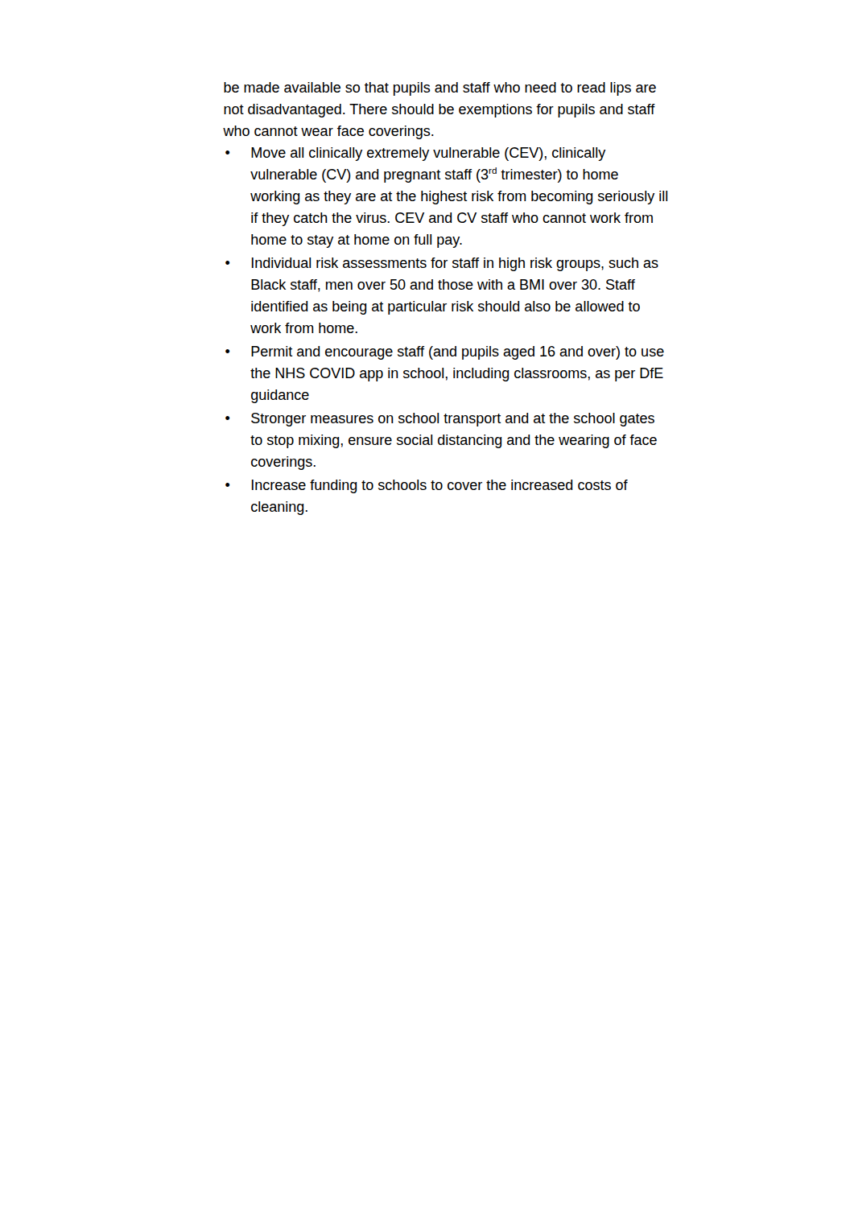be made available so that pupils and staff who need to read lips are not disadvantaged. There should be exemptions for pupils and staff who cannot wear face coverings.
Move all clinically extremely vulnerable (CEV), clinically vulnerable (CV) and pregnant staff (3rd trimester) to home working as they are at the highest risk from becoming seriously ill if they catch the virus. CEV and CV staff who cannot work from home to stay at home on full pay.
Individual risk assessments for staff in high risk groups, such as Black staff, men over 50 and those with a BMI over 30. Staff identified as being at particular risk should also be allowed to work from home.
Permit and encourage staff (and pupils aged 16 and over) to use the NHS COVID app in school, including classrooms, as per DfE guidance
Stronger measures on school transport and at the school gates to stop mixing, ensure social distancing and the wearing of face coverings.
Increase funding to schools to cover the increased costs of cleaning.